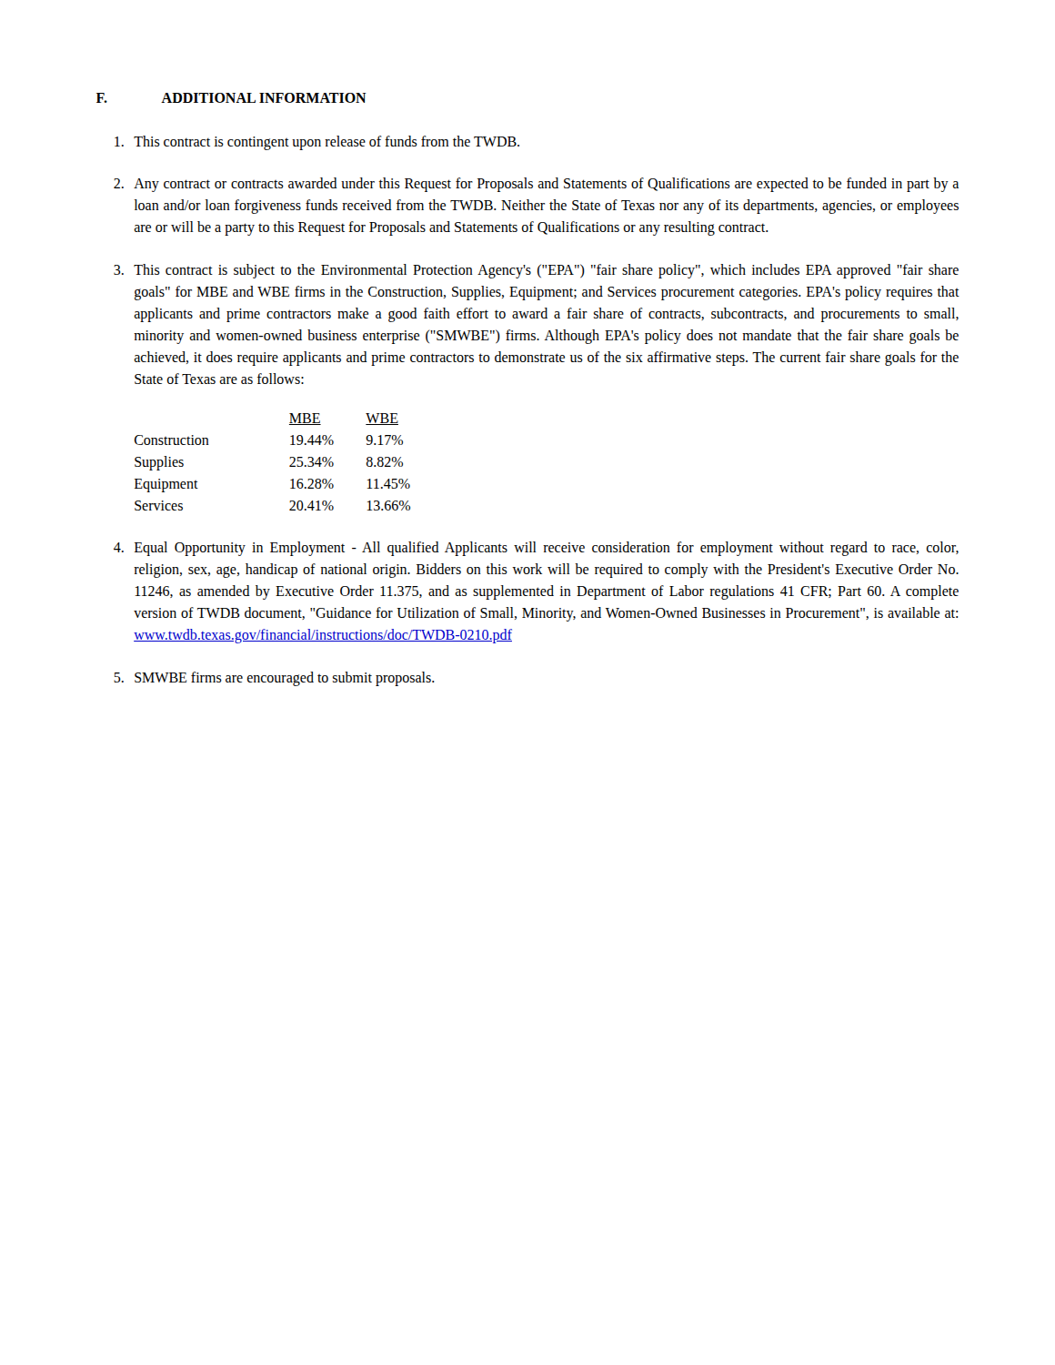F. ADDITIONAL INFORMATION
This contract is contingent upon release of funds from the TWDB.
Any contract or contracts awarded under this Request for Proposals and Statements of Qualifications are expected to be funded in part by a loan and/or loan forgiveness funds received from the TWDB. Neither the State of Texas nor any of its departments, agencies, or employees are or will be a party to this Request for Proposals and Statements of Qualifications or any resulting contract.
This contract is subject to the Environmental Protection Agency's ("EPA") "fair share policy", which includes EPA approved "fair share goals" for MBE and WBE firms in the Construction, Supplies, Equipment; and Services procurement categories. EPA's policy requires that applicants and prime contractors make a good faith effort to award a fair share of contracts, subcontracts, and procurements to small, minority and women-owned business enterprise ("SMWBE") firms. Although EPA's policy does not mandate that the fair share goals be achieved, it does require applicants and prime contractors to demonstrate us of the six affirmative steps. The current fair share goals for the State of Texas are as follows:
| | MBE | WBE |
| Construction | 19.44% | 9.17% |
| Supplies | 25.34% | 8.82% |
| Equipment | 16.28% | 11.45% |
| Services | 20.41% | 13.66% |
Equal Opportunity in Employment - All qualified Applicants will receive consideration for employment without regard to race, color, religion, sex, age, handicap of national origin. Bidders on this work will be required to comply with the President's Executive Order No. 11246, as amended by Executive Order 11.375, and as supplemented in Department of Labor regulations 41 CFR; Part 60. A complete version of TWDB document, "Guidance for Utilization of Small, Minority, and Women-Owned Businesses in Procurement", is available at: www.twdb.texas.gov/financial/instructions/doc/TWDB-0210.pdf
SMWBE firms are encouraged to submit proposals.